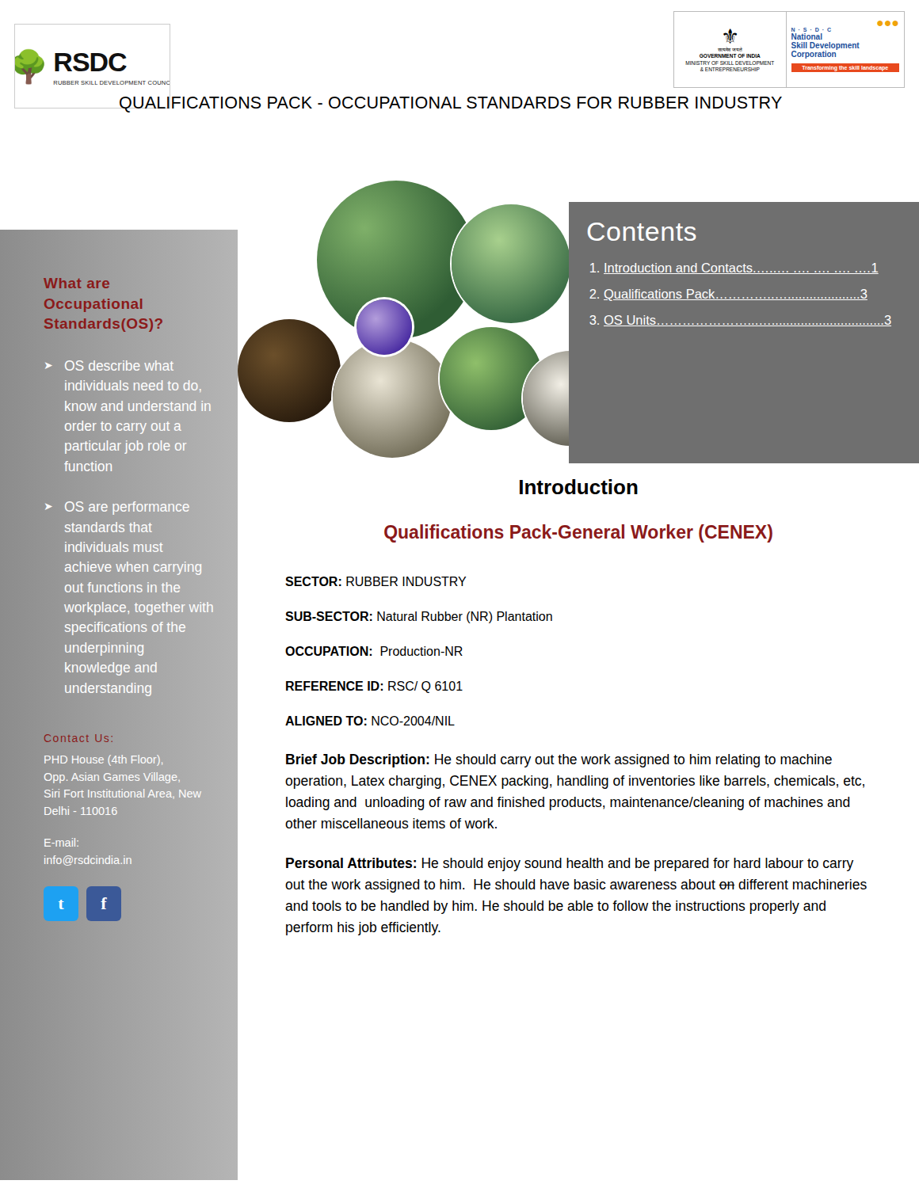🌳
RSDC
RUBBER SKILL DEVELOPMENT COUNCIL
⚜
सत्यमेव जयते
GOVERNMENT OF INDIA
MINISTRY OF SKILL DEVELOPMENT
& ENTREPRENEURSHIP
●●●
N · S · D · C
National
Skill Development
Corporation
Transforming the skill landscape
QUALIFICATIONS PACK - OCCUPATIONAL STANDARDS FOR RUBBER INDUSTRY
Contents
Introduction and Contacts.…..… .… .… .… .…1
Qualifications Pack…………..…....................3
OS Units…………………...…...............................3
What are
Occupational
Standards(OS)?
OS describe what individuals need to do, know and understand in order to carry out a particular job role or function
OS are performance standards that individuals must achieve when carrying out functions in the workplace, together with specifications of the underpinning knowledge and understanding
Contact Us:
PHD House (4th Floor),
Opp. Asian Games Village,
Siri Fort Institutional Area, New Delhi - 110016
E-mail:
info@rsdcindia.in
t
f
Introduction
Qualifications Pack-General Worker (CENEX)
SECTOR: RUBBER INDUSTRY
SUB-SECTOR: Natural Rubber (NR) Plantation
OCCUPATION: Production-NR
REFERENCE ID: RSC/ Q 6101
ALIGNED TO: NCO-2004/NIL
Brief Job Description: He should carry out the work assigned to him relating to machine operation, Latex charging, CENEX packing, handling of inventories like barrels, chemicals, etc, loading and unloading of raw and finished products, maintenance/cleaning of machines and other miscellaneous items of work.
Personal Attributes: He should enjoy sound health and be prepared for hard labour to carry out the work assigned to him. He should have basic awareness about on different machineries and tools to be handled by him. He should be able to follow the instructions properly and perform his job efficiently.